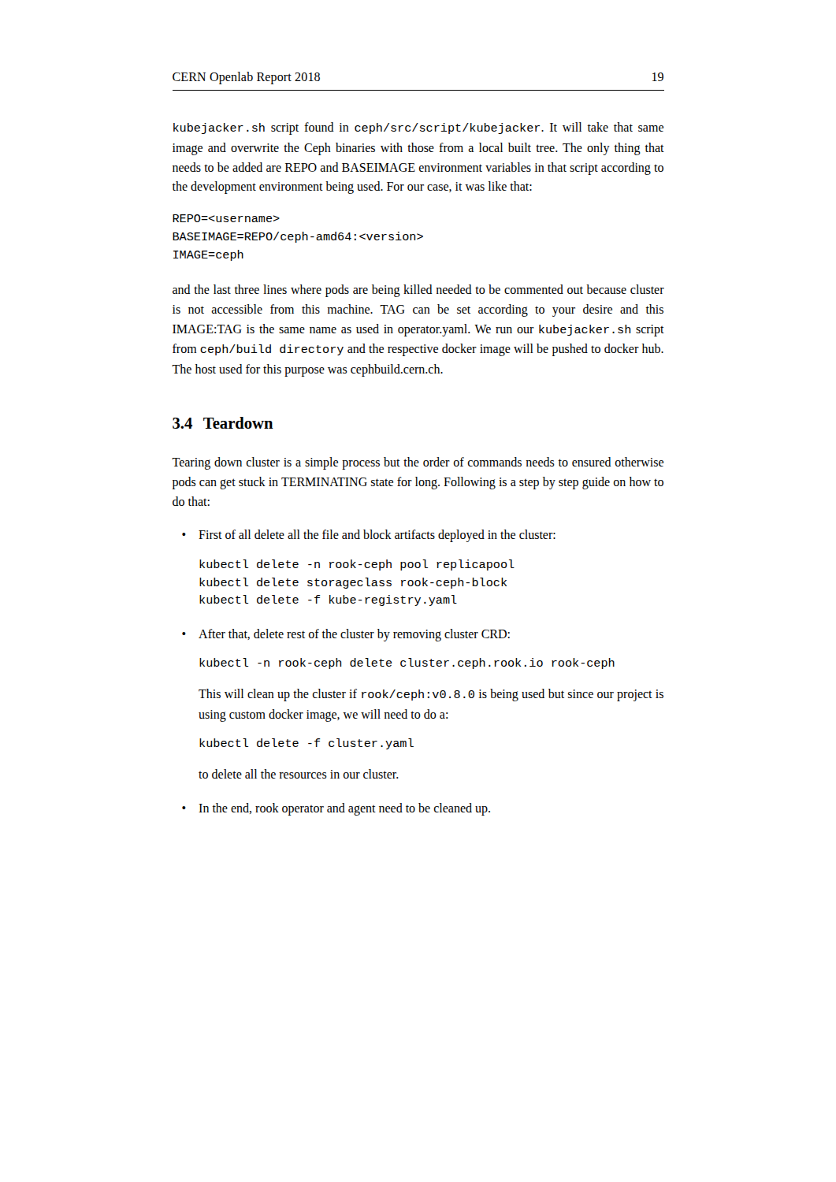CERN Openlab Report 2018 19
kubejacker.sh script found in ceph/src/script/kubejacker. It will take that same image and overwrite the Ceph binaries with those from a local built tree. The only thing that needs to be added are REPO and BASEIMAGE environment variables in that script according to the development environment being used. For our case, it was like that:
REPO=<username>
BASEIMAGE=REPO/ceph-amd64:<version>
IMAGE=ceph
and the last three lines where pods are being killed needed to be commented out because cluster is not accessible from this machine. TAG can be set according to your desire and this IMAGE:TAG is the same name as used in operator.yaml. We run our kubejacker.sh script from ceph/build directory and the respective docker image will be pushed to docker hub. The host used for this purpose was cephbuild.cern.ch.
3.4 Teardown
Tearing down cluster is a simple process but the order of commands needs to ensured otherwise pods can get stuck in TERMINATING state for long. Following is a step by step guide on how to do that:
First of all delete all the file and block artifacts deployed in the cluster:
kubectl delete -n rook-ceph pool replicapool
kubectl delete storageclass rook-ceph-block
kubectl delete -f kube-registry.yaml
After that, delete rest of the cluster by removing cluster CRD:
kubectl -n rook-ceph delete cluster.ceph.rook.io rook-ceph
This will clean up the cluster if rook/ceph:v0.8.0 is being used but since our project is using custom docker image, we will need to do a:
kubectl delete -f cluster.yaml
to delete all the resources in our cluster.
In the end, rook operator and agent need to be cleaned up.